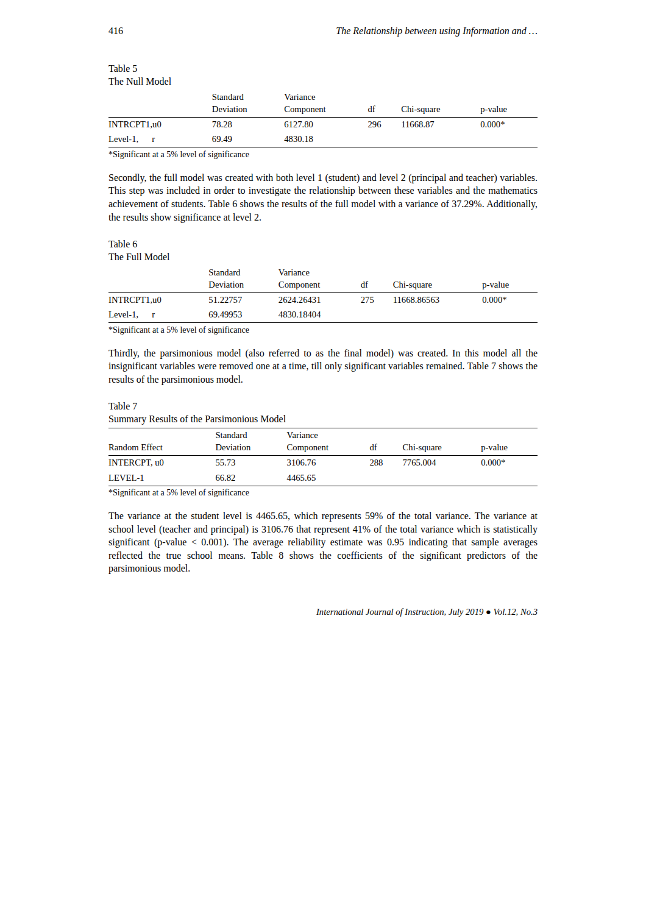416 The Relationship between using Information and …
Table 5
The Null Model
| | Standard Deviation | Variance Component | df | Chi-square | p-value |
| --- | --- | --- | --- | --- | --- |
| INTRCPT1,u0 | 78.28 | 6127.80 | 296 | 11668.87 | 0.000* |
| Level-1, r | 69.49 | 4830.18 | | | |
*Significant at a 5% level of significance
Secondly, the full model was created with both level 1 (student) and level 2 (principal and teacher) variables. This step was included in order to investigate the relationship between these variables and the mathematics achievement of students. Table 6 shows the results of the full model with a variance of 37.29%. Additionally, the results show significance at level 2.
Table 6
The Full Model
| | Standard Deviation | Variance Component | df | Chi-square | p-value |
| --- | --- | --- | --- | --- | --- |
| INTRCPT1,u0 | 51.22757 | 2624.26431 | 275 | 11668.86563 | 0.000* |
| Level-1, r | 69.49953 | 4830.18404 | | | |
*Significant at a 5% level of significance
Thirdly, the parsimonious model (also referred to as the final model) was created. In this model all the insignificant variables were removed one at a time, till only significant variables remained. Table 7 shows the results of the parsimonious model.
Table 7
Summary Results of the Parsimonious Model
| Random Effect | Standard Deviation | Variance Component | df | Chi-square | p-value |
| --- | --- | --- | --- | --- | --- |
| INTERCPT, u0 | 55.73 | 3106.76 | 288 | 7765.004 | 0.000* |
| LEVEL-1 | 66.82 | 4465.65 | | | |
*Significant at a 5% level of significance
The variance at the student level is 4465.65, which represents 59% of the total variance. The variance at school level (teacher and principal) is 3106.76 that represent 41% of the total variance which is statistically significant (p-value < 0.001). The average reliability estimate was 0.95 indicating that sample averages reflected the true school means. Table 8 shows the coefficients of the significant predictors of the parsimonious model.
International Journal of Instruction, July 2019 ● Vol.12, No.3